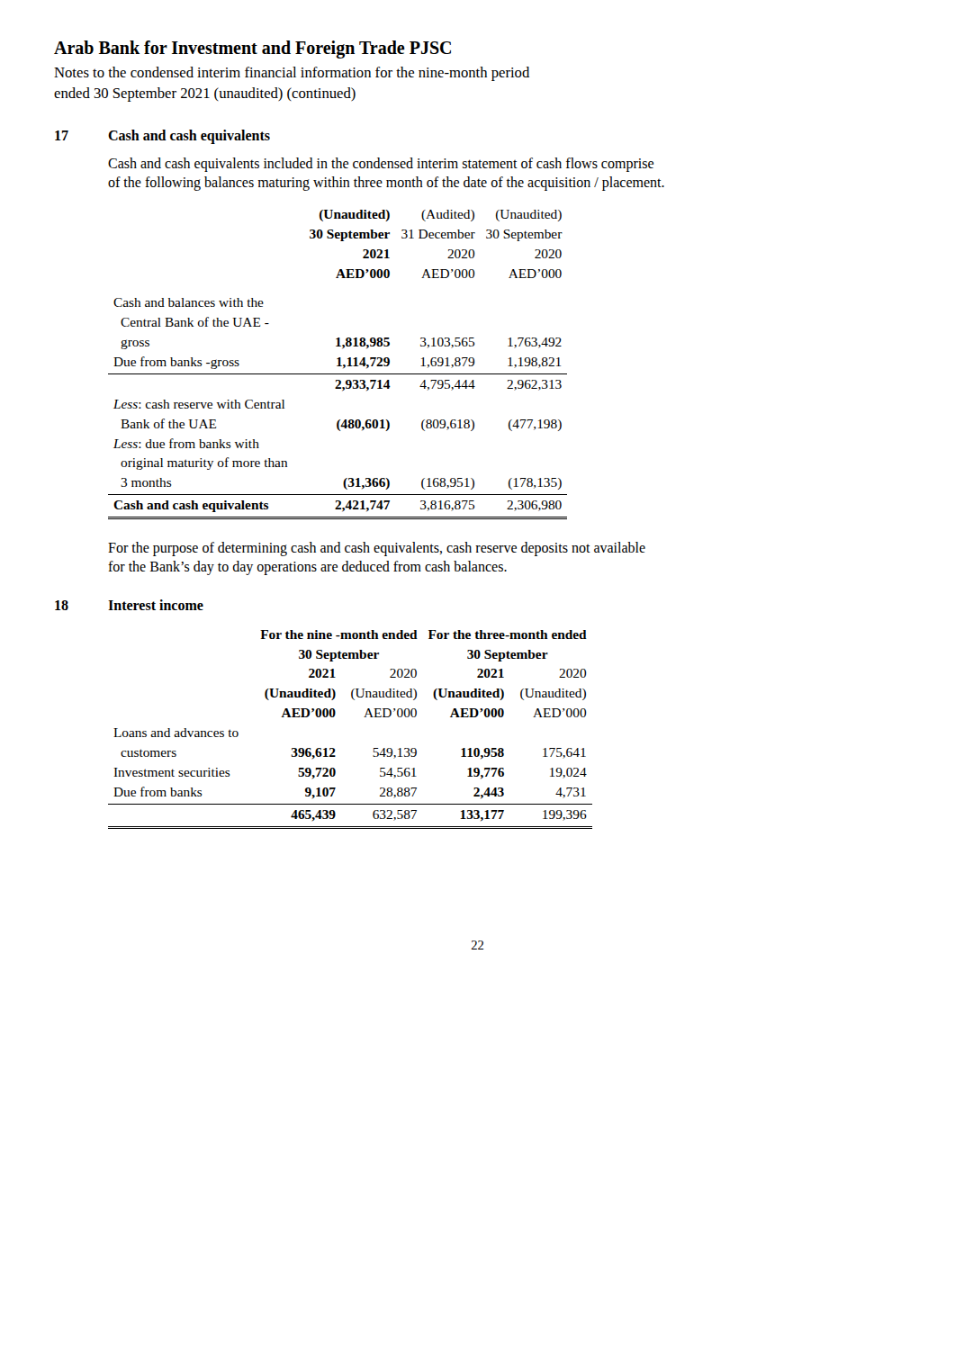Arab Bank for Investment and Foreign Trade PJSC
Notes to the condensed interim financial information for the nine-month period
ended 30 September 2021 (unaudited) (continued)
17
Cash and cash equivalents
Cash and cash equivalents included in the condensed interim statement of cash flows comprise
of the following balances maturing within three month of the date of the acquisition / placement.
| | (Unaudited) | (Audited) | (Unaudited) |
| | 30 September | 31 December | 30 September |
| | 2021 | 2020 | 2020 |
| | AED’000 | AED’000 | AED’000 |
| Cash and balances with the | | | |
| Central Bank of the UAE - | | | |
| gross | 1,818,985 | 3,103,565 | 1,763,492 |
| Due from banks -gross | 1,114,729 | 1,691,879 | 1,198,821 |
| | 2,933,714 | 4,795,444 | 2,962,313 |
| Less : cash reserve with Central | | | |
| Bank of the UAE | (480,601) | (809,618) | (477,198) |
| Less : due from banks with | | | |
| original maturity of more than | | | |
| 3 months | (31,366) | (168,951) | (178,135) |
| Cash and cash equivalents | 2,421,747 | 3,816,875 | 2,306,980 |
For the purpose of determining cash and cash equivalents, cash reserve deposits not available
for the Bank’s day to day operations are deduced from cash balances.
18
Interest income
| | For the nine -month ended | For the three-month ended |
| | 30 September | 30 September |
| | 2021 | 2020 | 2021 | 2020 |
| | (Unaudited) | (Unaudited) | (Unaudited) | (Unaudited) |
| | AED’000 | AED’000 | AED’000 | AED’000 |
| Loans and advances to | | | | |
| customers | 396,612 | 549,139 | 110,958 | 175,641 |
| Investment securities | 59,720 | 54,561 | 19,776 | 19,024 |
| Due from banks | 9,107 | 28,887 | 2,443 | 4,731 |
| | 465,439 | 632,587 | 133,177 | 199,396 |
22